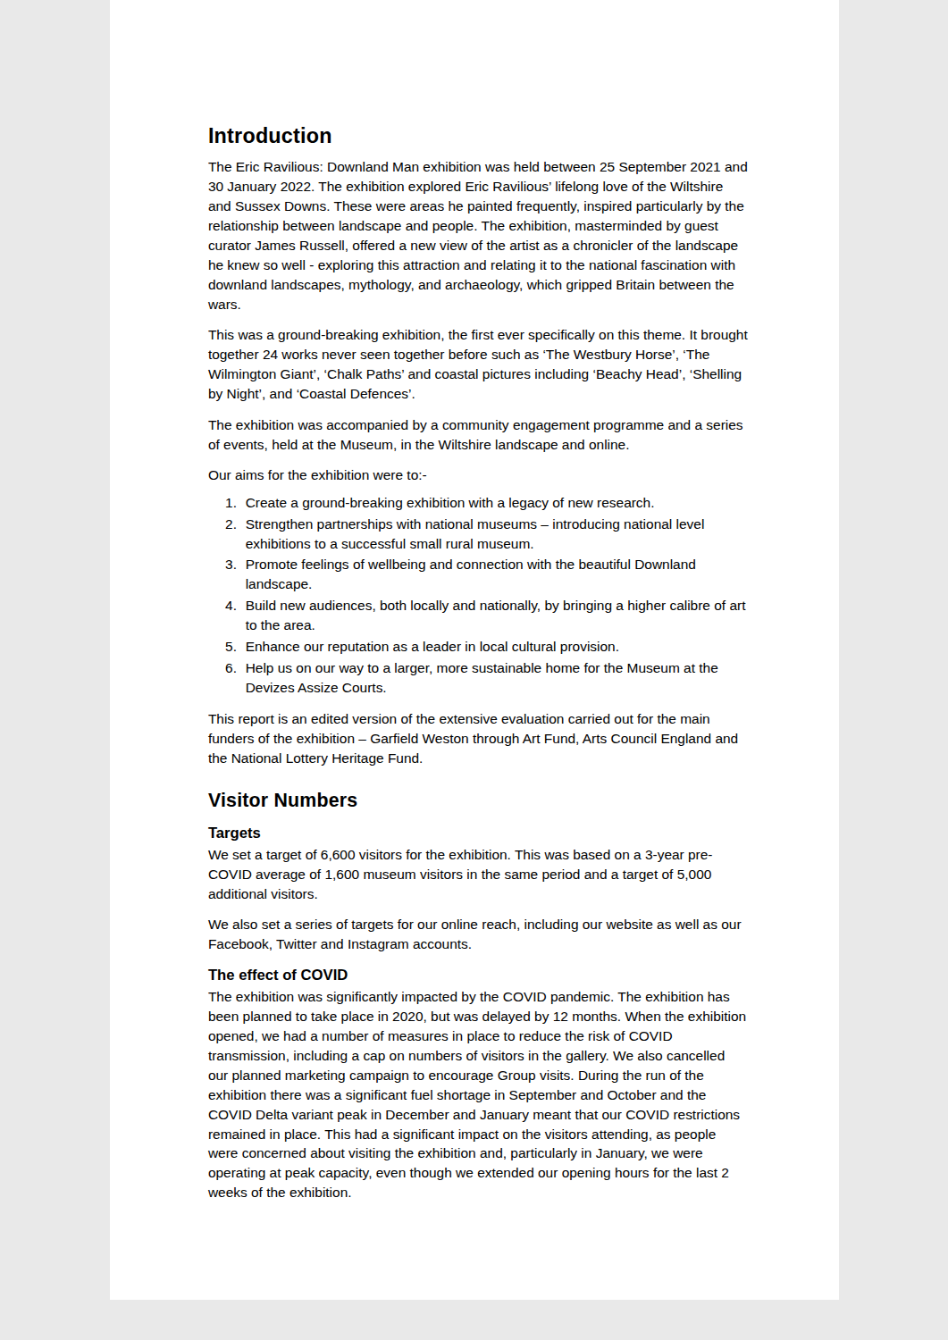Introduction
The Eric Ravilious: Downland Man exhibition was held between 25 September 2021 and 30 January 2022. The exhibition explored Eric Ravilious’ lifelong love of the Wiltshire and Sussex Downs. These were areas he painted frequently, inspired particularly by the relationship between landscape and people. The exhibition, masterminded by guest curator James Russell, offered a new view of the artist as a chronicler of the landscape he knew so well - exploring this attraction and relating it to the national fascination with downland landscapes, mythology, and archaeology, which gripped Britain between the wars.
This was a ground-breaking exhibition, the first ever specifically on this theme. It brought together 24 works never seen together before such as ‘The Westbury Horse’, ‘The Wilmington Giant’, ‘Chalk Paths’ and coastal pictures including ‘Beachy Head’, ‘Shelling by Night’, and ‘Coastal Defences’.
The exhibition was accompanied by a community engagement programme and a series of events, held at the Museum, in the Wiltshire landscape and online.
Our aims for the exhibition were to:-
Create a ground-breaking exhibition with a legacy of new research.
Strengthen partnerships with national museums – introducing national level exhibitions to a successful small rural museum.
Promote feelings of wellbeing and connection with the beautiful Downland landscape.
Build new audiences, both locally and nationally, by bringing a higher calibre of art to the area.
Enhance our reputation as a leader in local cultural provision.
Help us on our way to a larger, more sustainable home for the Museum at the Devizes Assize Courts.
This report is an edited version of the extensive evaluation carried out for the main funders of the exhibition – Garfield Weston through Art Fund, Arts Council England and the National Lottery Heritage Fund.
Visitor Numbers
Targets
We set a target of 6,600 visitors for the exhibition. This was based on a 3-year pre-COVID average of 1,600 museum visitors in the same period and a target of 5,000 additional visitors.
We also set a series of targets for our online reach, including our website as well as our Facebook, Twitter and Instagram accounts.
The effect of COVID
The exhibition was significantly impacted by the COVID pandemic. The exhibition has been planned to take place in 2020, but was delayed by 12 months. When the exhibition opened, we had a number of measures in place to reduce the risk of COVID transmission, including a cap on numbers of visitors in the gallery. We also cancelled our planned marketing campaign to encourage Group visits. During the run of the exhibition there was a significant fuel shortage in September and October and the COVID Delta variant peak in December and January meant that our COVID restrictions remained in place. This had a significant impact on the visitors attending, as people were concerned about visiting the exhibition and, particularly in January, we were operating at peak capacity, even though we extended our opening hours for the last 2 weeks of the exhibition.